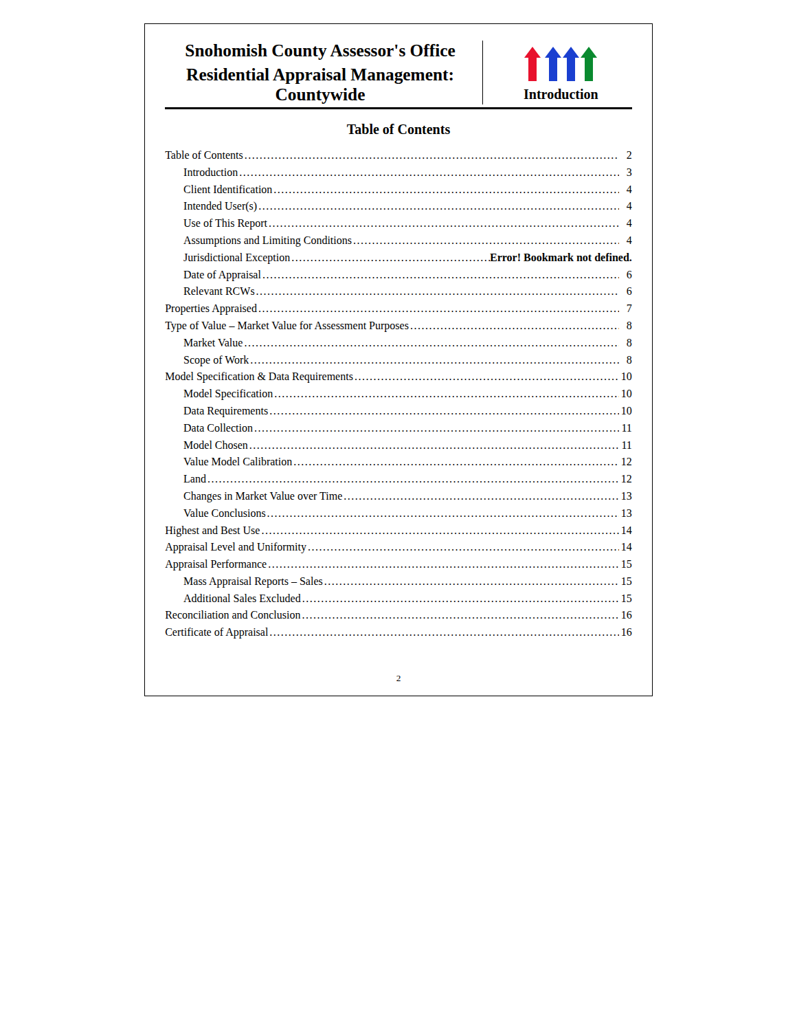Snohomish County Assessor's Office
Residential Appraisal Management: Countywide
Introduction
Table of Contents
Table of Contents .................................................................................................................................. 2
Introduction ............................................................................................................................. 3
Client Identification .................................................................................................................. 4
Intended User(s) ..................................................................................................................... 4
Use of This Report ................................................................................................................. 4
Assumptions and Limiting Conditions ......................................................................................... 4
Jurisdictional Exception ......................................................................... Error! Bookmark not defined.
Date of Appraisal ................................................................................................................... 6
Relevant RCWs ..................................................................................................................... 6
Properties Appraised .............................................................................................................. 7
Type of Value – Market Value for Assessment Purposes ................................................................. 8
Market Value .......................................................................................................................... 8
Scope of Work ....................................................................................................................... 8
Model Specification & Data Requirements ................................................................................. 10
Model Specification ................................................................................................................. 10
Data Requirements ................................................................................................................... 10
Data Collection ....................................................................................................................... 11
Model Chosen ......................................................................................................................... 11
Value Model Calibration ......................................................................................................... 12
Land ....................................................................................................................................... 12
Changes in Market Value over Time ......................................................................................... 13
Value Conclusions ................................................................................................................... 13
Highest and Best Use ............................................................................................................. 14
Appraisal Level and Uniformity ............................................................................................. 14
Appraisal Performance ........................................................................................................... 15
Mass Appraisal Reports – Sales ................................................................................................. 15
Additional Sales Excluded ....................................................................................................... 15
Reconciliation and Conclusion ............................................................................................... 16
Certificate of Appraisal ........................................................................................................... 16
2